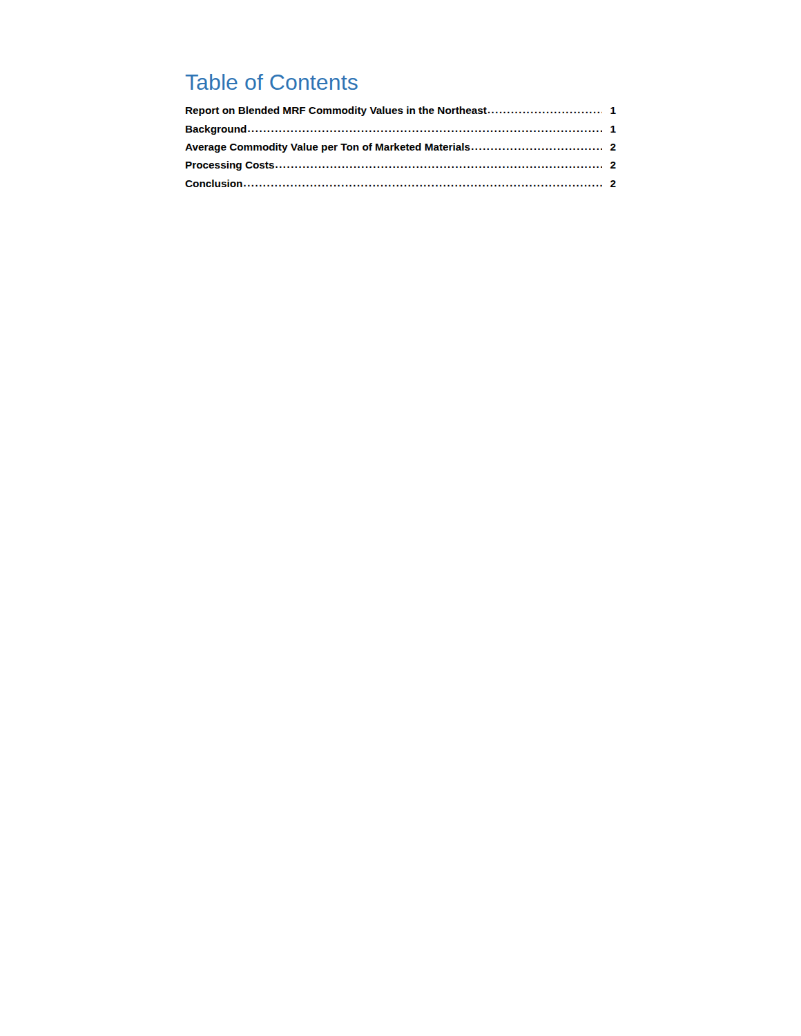Table of Contents
Report on Blended MRF Commodity Values in the Northeast .................................................................. 1
Background ................................................................................................................................. 1
Average Commodity Value per Ton of Marketed Materials ............................................................. 2
Processing Costs ......................................................................................................................... 2
Conclusion ............................................................................................................................. 2